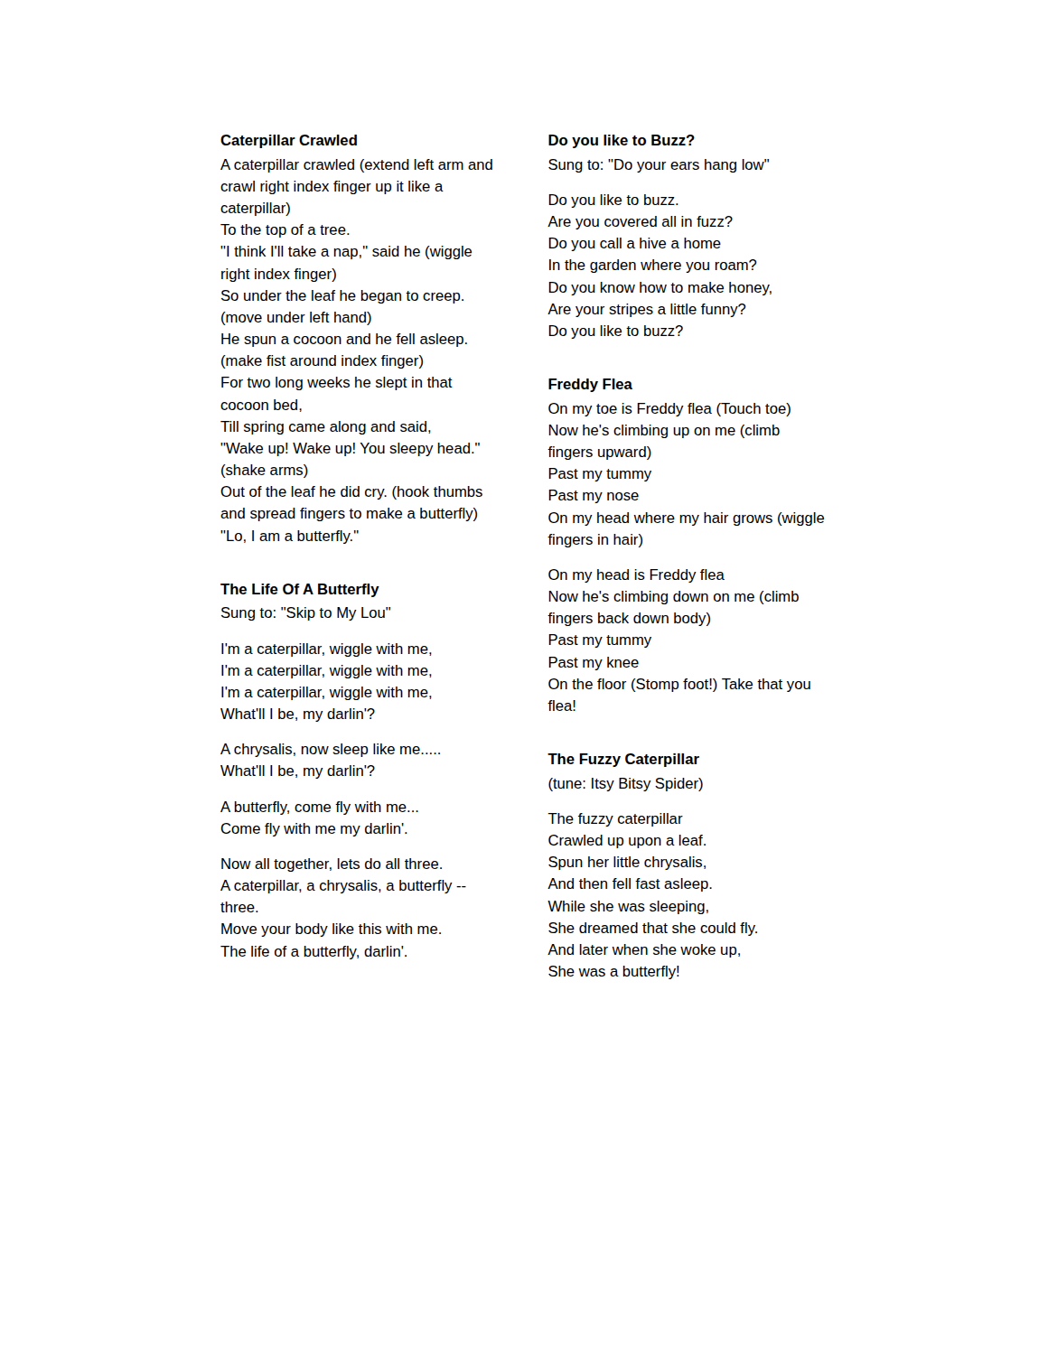Caterpillar Crawled
A caterpillar crawled (extend left arm and crawl right index finger up it like a caterpillar)
To the top of a tree.
"I think I'll take a nap," said he (wiggle right index finger)
So under the leaf he began to creep. (move under left hand)
He spun a cocoon and he fell asleep. (make fist around index finger)
For two long weeks he slept in that cocoon bed,
Till spring came along and said,
"Wake up! Wake up! You sleepy head." (shake arms)
Out of the leaf he did cry. (hook thumbs and spread fingers to make a butterfly)
"Lo, I am a butterfly."
The Life Of A Butterfly
Sung to: "Skip to My Lou"
I'm a caterpillar, wiggle with me,
I'm a caterpillar, wiggle with me,
I'm a caterpillar, wiggle with me,
What'll I be, my darlin'?
A chrysalis, now sleep like me.....
What'll I be, my darlin'?
A butterfly, come fly with me...
Come fly with me my darlin'.
Now all together, lets do all three.
A caterpillar, a chrysalis, a butterfly -- three.
Move your body like this with me.
The life of a butterfly, darlin'.
Do you like to Buzz?
Sung to: "Do your ears hang low"
Do you like to buzz.
Are you covered all in fuzz?
Do you call a hive a home
In the garden where you roam?
Do you know how to make honey,
Are your stripes a little funny?
Do you like to buzz?
Freddy Flea
On my toe is Freddy flea (Touch toe)
Now he's climbing up on me (climb fingers upward)
Past my tummy
Past my nose
On my head where my hair grows (wiggle fingers in hair)
On my head is Freddy flea
Now he's climbing down on me (climb fingers back down body)
Past my tummy
Past my knee
On the floor (Stomp foot!) Take that you flea!
The Fuzzy Caterpillar
(tune: Itsy Bitsy Spider)
The fuzzy caterpillar
Crawled up upon a leaf.
Spun her little chrysalis,
And then fell fast asleep.
While she was sleeping,
She dreamed that she could fly.
And later when she woke up,
She was a butterfly!